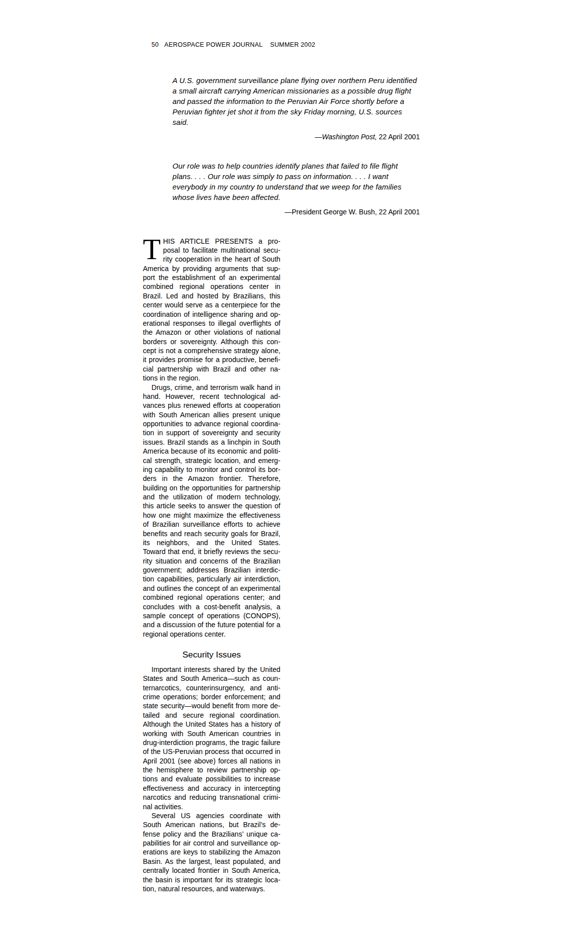50 AEROSPACE POWER JOURNAL SUMMER 2002
A U.S. government surveillance plane flying over northern Peru identified a small aircraft carrying American missionaries as a possible drug flight and passed the information to the Peruvian Air Force shortly before a Peruvian fighter jet shot it from the sky Friday morning, U.S. sources said.
—Washington Post, 22 April 2001
Our role was to help countries identify planes that failed to file flight plans. . . . Our role was simply to pass on information. . . . I want everybody in my country to understand that we weep for the families whose lives have been affected.
—President George W. Bush, 22 April 2001
THIS ARTICLE PRESENTS a proposal to facilitate multinational security cooperation in the heart of South America by providing arguments that support the establishment of an experimental combined regional operations center in Brazil. Led and hosted by Brazilians, this center would serve as a centerpiece for the coordination of intelligence sharing and operational responses to illegal overflights of the Amazon or other violations of national borders or sovereignty. Although this concept is not a comprehensive strategy alone, it provides promise for a productive, beneficial partnership with Brazil and other nations in the region.
Drugs, crime, and terrorism walk hand in hand. However, recent technological advances plus renewed efforts at cooperation with South American allies present unique opportunities to advance regional coordination in support of sovereignty and security issues. Brazil stands as a linchpin in South America because of its economic and political strength, strategic location, and emerging capability to monitor and control its borders in the Amazon frontier. Therefore, building on the opportunities for partnership and the utilization of modern technology, this article seeks to answer the question of how one might maximize the effectiveness of Brazilian surveillance efforts to achieve benefits and reach security goals for Brazil, its neighbors, and the United States. Toward that end, it briefly reviews the security situation and concerns of the Brazilian government; addresses Brazilian interdiction capabilities, particularly air interdiction, and outlines the concept of an experimental combined regional operations center; and concludes with a cost-benefit analysis, a sample concept of operations (CONOPS), and a discussion of the future potential for a regional operations center.
Security Issues
Important interests shared by the United States and South America—such as counternarcotics, counterinsurgency, and anticrime operations; border enforcement; and state security—would benefit from more detailed and secure regional coordination. Although the United States has a history of working with South American countries in drug-interdiction programs, the tragic failure of the US-Peruvian process that occurred in April 2001 (see above) forces all nations in the hemisphere to review partnership options and evaluate possibilities to increase effectiveness and accuracy in intercepting narcotics and reducing transnational criminal activities.
Several US agencies coordinate with South American nations, but Brazil’s defense policy and the Brazilians’ unique capabilities for air control and surveillance operations are keys to stabilizing the Amazon Basin. As the largest, least populated, and centrally located frontier in South America, the basin is important for its strategic location, natural resources, and waterways.